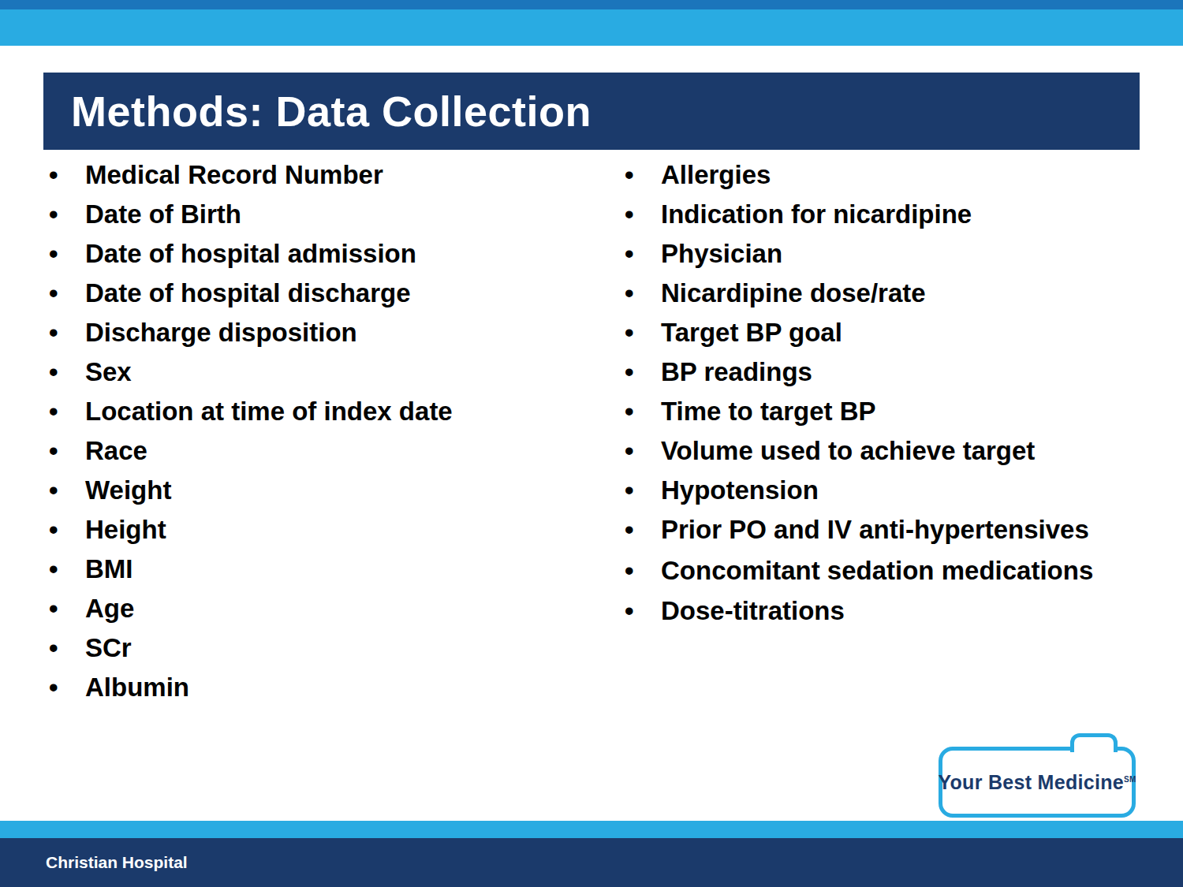Methods: Data Collection
Medical Record Number
Date of Birth
Date of hospital admission
Date of hospital discharge
Discharge disposition
Sex
Location at time of index date
Race
Weight
Height
BMI
Age
SCr
Albumin
Allergies
Indication for nicardipine
Physician
Nicardipine dose/rate
Target BP goal
BP readings
Time to target BP
Volume used to achieve target
Hypotension
Prior PO and IV anti-hypertensives
Concomitant sedation medications
Dose-titrations
Your Best MedicineSM
Christian Hospital